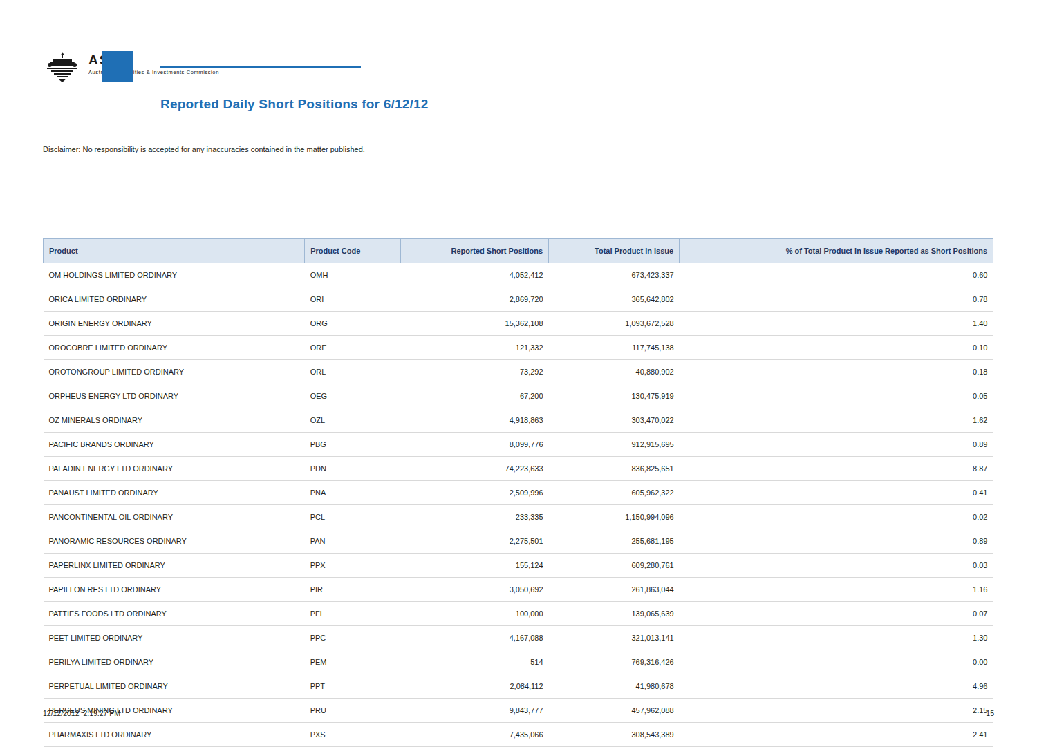ASIC
Australian Securities & Investments Commission
Reported Daily Short Positions for 6/12/12
Disclaimer: No responsibility is accepted for any inaccuracies contained in the matter published.
| Product | Product Code | Reported Short Positions | Total Product in Issue | % of Total Product in Issue Reported as Short Positions |
| --- | --- | --- | --- | --- |
| OM HOLDINGS LIMITED ORDINARY | OMH | 4,052,412 | 673,423,337 | 0.60 |
| ORICA LIMITED ORDINARY | ORI | 2,869,720 | 365,642,802 | 0.78 |
| ORIGIN ENERGY ORDINARY | ORG | 15,362,108 | 1,093,672,528 | 1.40 |
| OROCOBRE LIMITED ORDINARY | ORE | 121,332 | 117,745,138 | 0.10 |
| OROTONGROUP LIMITED ORDINARY | ORL | 73,292 | 40,880,902 | 0.18 |
| ORPHEUS ENERGY LTD ORDINARY | OEG | 67,200 | 130,475,919 | 0.05 |
| OZ MINERALS ORDINARY | OZL | 4,918,863 | 303,470,022 | 1.62 |
| PACIFIC BRANDS ORDINARY | PBG | 8,099,776 | 912,915,695 | 0.89 |
| PALADIN ENERGY LTD ORDINARY | PDN | 74,223,633 | 836,825,651 | 8.87 |
| PANAUST LIMITED ORDINARY | PNA | 2,509,996 | 605,962,322 | 0.41 |
| PANCONTINENTAL OIL ORDINARY | PCL | 233,335 | 1,150,994,096 | 0.02 |
| PANORAMIC RESOURCES ORDINARY | PAN | 2,275,501 | 255,681,195 | 0.89 |
| PAPERLINX LIMITED ORDINARY | PPX | 155,124 | 609,280,761 | 0.03 |
| PAPILLON RES LTD ORDINARY | PIR | 3,050,692 | 261,863,044 | 1.16 |
| PATTIES FOODS LTD ORDINARY | PFL | 100,000 | 139,065,639 | 0.07 |
| PEET LIMITED ORDINARY | PPC | 4,167,088 | 321,013,141 | 1.30 |
| PERILYA LIMITED ORDINARY | PEM | 514 | 769,316,426 | 0.00 |
| PERPETUAL LIMITED ORDINARY | PPT | 2,084,112 | 41,980,678 | 4.96 |
| PERSEUS MINING LTD ORDINARY | PRU | 9,843,777 | 457,962,088 | 2.15 |
| PHARMAXIS LTD ORDINARY | PXS | 7,435,066 | 308,543,389 | 2.41 |
12/12/2012 2:19:27 PM
15